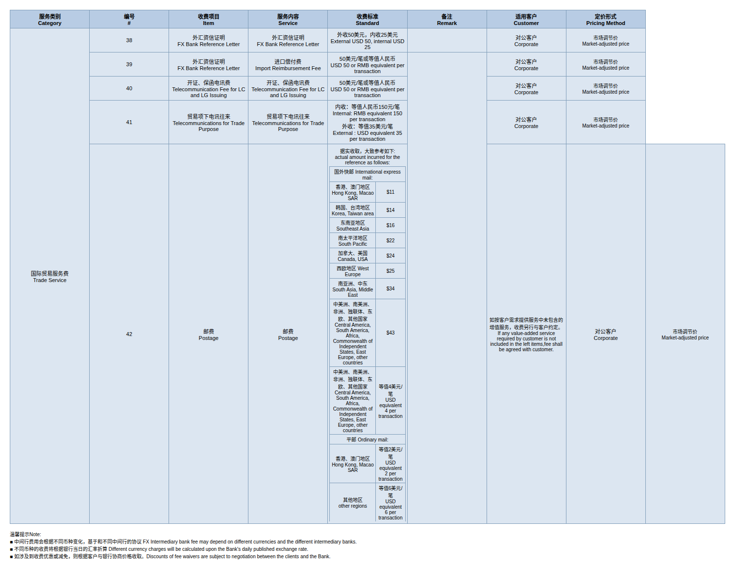| 服务类别 Category | 编号 # | 收费项目 Item | 服务内容 Service | 收费标准 Standard | 备注 Remark | 适用客户 Customer | 定价形式 Pricing Method |
| --- | --- | --- | --- | --- | --- | --- | --- |
| 国际贸易服务费 Trade Service | 38 | 外汇资信证明 FX Bank Reference Letter | 外汇资信证明 FX Bank Reference Letter | 外收50美元，内收25美元 External USD 50, internal USD 25 | | 对公客户 Corporate | 市场调节价 Market-adjusted price |
| 39 | 外汇资信证明 FX Bank Reference Letter | 进口偿付费 Import Reimbursement Fee | 50美元/笔或等值人民币 USD 50 or RMB equivalent per transaction | | 对公客户 Corporate | 市场调节价 Market-adjusted price |
| 40 | 开证、保函电讯费 Telecommunication Fee for LC and LG Issuing | 开证、保函电讯费 Telecommunication Fee for LC and LG Issuing | 50美元/笔或等值人民币 USD 50 or RMB equivalent per transaction | 对公客户 Corporate | 市场调节价 Market-adjusted price |
| 41 | 贸易项下电讯往来 Telecommunications for Trade Purpose | 贸易项下电讯往来 Telecommunications for Trade Purpose | 内收：等值人民币150元/笔 Internal: RMB equivalent 150 per transaction 外收：等值35美元/笔 External : USD equivalent 35 per transaction | 对公客户 Corporate | 市场调节价 Market-adjusted price |
| 42 | 邮费 Postage | 邮费 Postage | / 据实收取，大致参考如下: actual amount incurred for the reference as follows: / / 国外快邮 International express mail: / / 香港、澳门地区 Hong Kong, Macao SAR / $11 / / 韩国、台湾地区 Korea, Taiwan area / $14 / / 东南亚地区 Southeast Asia / $16 / / 南太平洋地区 South Pacific / $22 / / 加拿大、美国 Canada, USA / $24 / / 西欧地区 West Europe / $25 / / 南亚洲、中东 South Asia, Middle East / $34 / / 中美洲、南美洲、非洲、独联体、东欧、其他国家 Central America, South America, Africa, Commonwealth of Independent States, East Europe, other countries / $43 / / 中美洲、南美洲、非洲、独联体、东欧、其他国家 Central America, South America, Africa, Commonwealth of Independent States, East Europe, other countries / 等值4美元/笔 USD equivalent 4 per transaction / / 平邮 Ordinary mail: / / 香港、澳门地区 Hong Kong, Macao SAR / 等值2美元/笔 USD equivalent 2 per transaction / / 其他地区 other regions / 等值6美元/笔 USD equivalent 6 per transaction / | 如按客户需求提供服务中未包含的增值服务，收费另行与客户约定。 If any value-added service required by customer is not included in the left items,fee shall be agreed with customer. | 对公客户 Corporate | 市场调节价 Market-adjusted price |
温馨提示Note:
■ 中间行费用会根据不同币种变化，基于和不同中间行的协议 FX Intermediary bank fee may depend on different currencies and the different intermediary banks.
■ 不同币种的收费将根据银行当日的汇率折算 Different currency charges will be calculated upon the Bank's daily published exchange rate.
■ 如涉及到收费优惠或减免，则根据客户与银行协商价格收取。Discounts of fee waivers are subject to negotiation between the clients and the Bank.